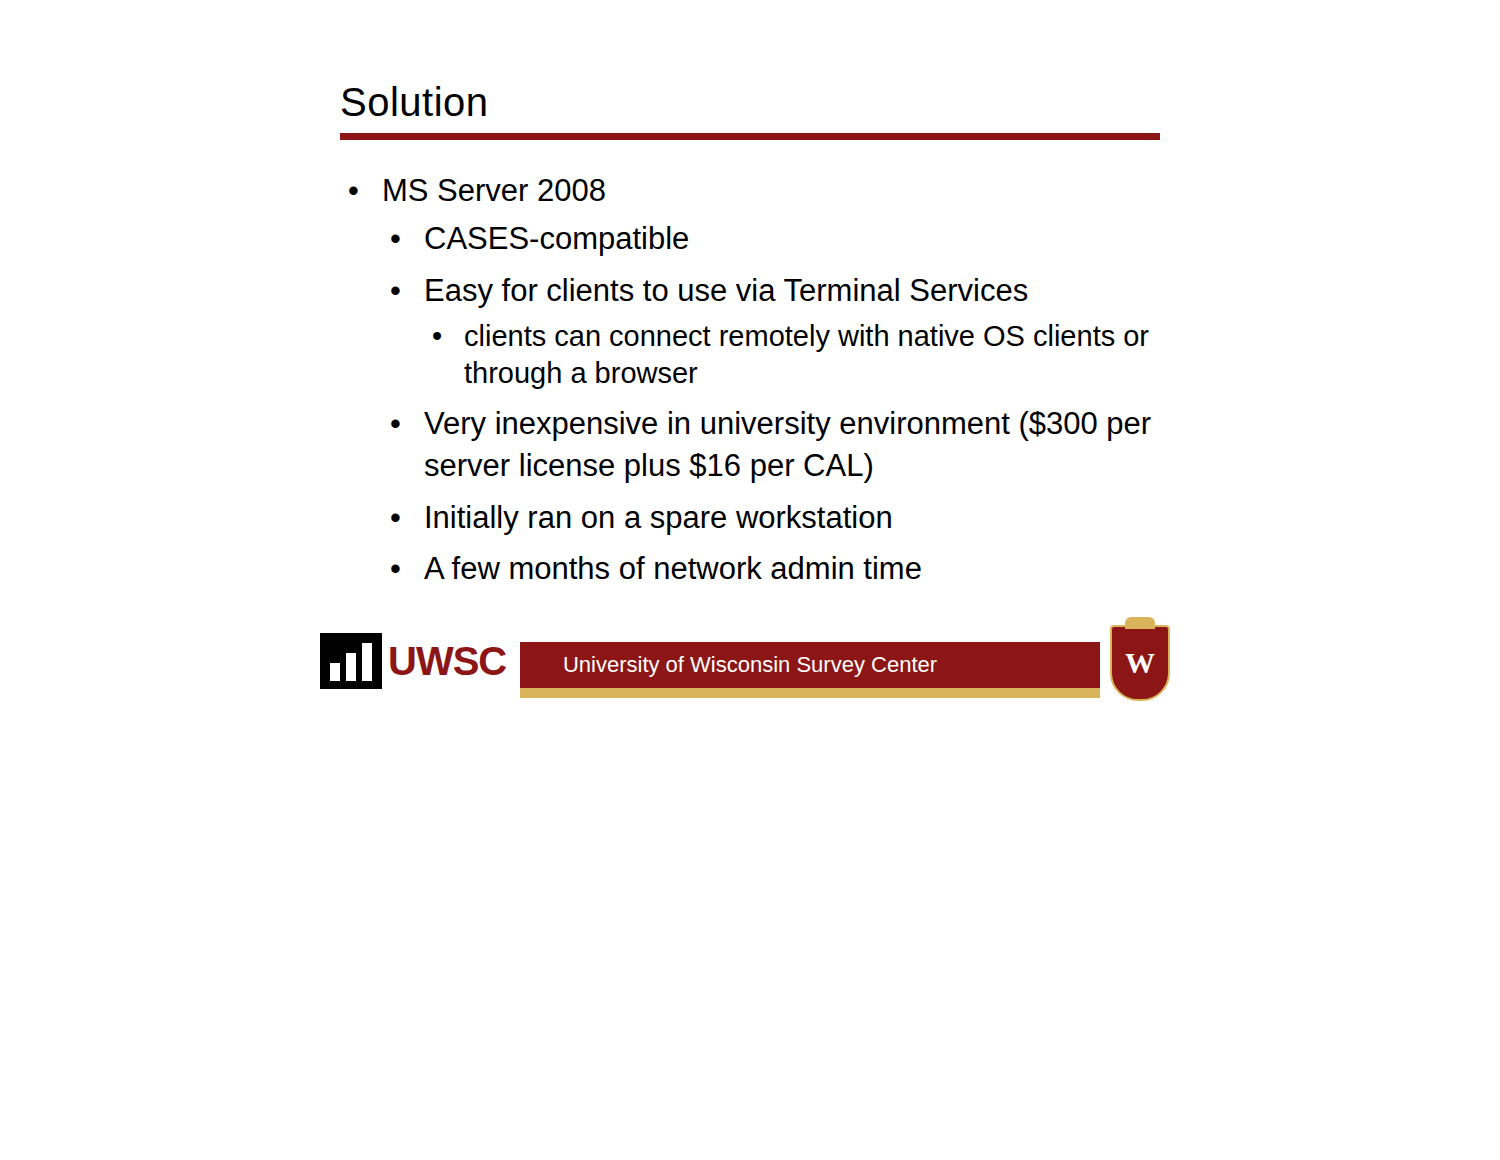Solution
MS Server 2008
CASES-compatible
Easy for clients to use via Terminal Services
clients can connect remotely with native OS clients or through a browser
Very inexpensive in university environment ($300 per server license plus $16 per CAL)
Initially ran on a spare workstation
A few months of network admin time
University of Wisconsin Survey Center
UWSC
W